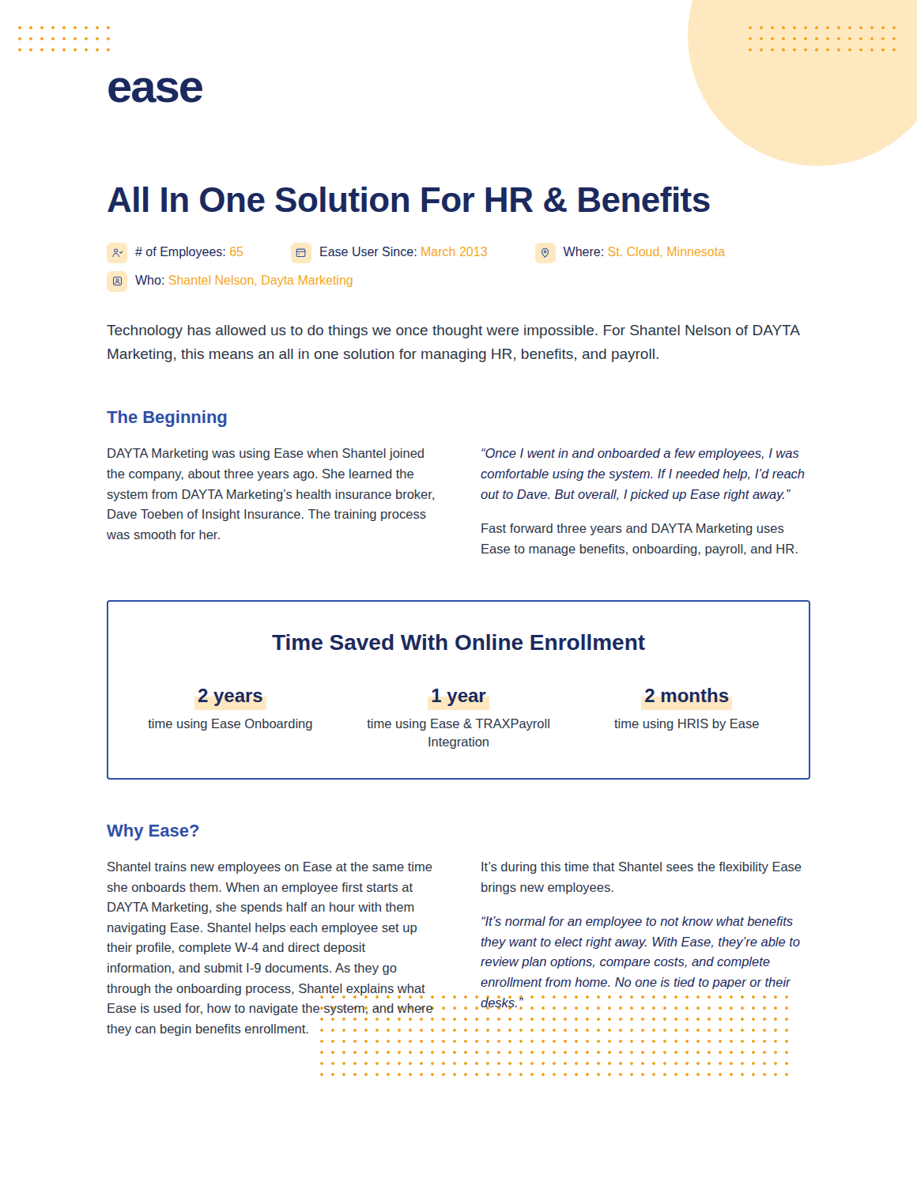ease
All In One Solution For HR & Benefits
# of Employees: 65
Ease User Since: March 2013
Where: St. Cloud, Minnesota
Who: Shantel Nelson, Dayta Marketing
Technology has allowed us to do things we once thought were impossible. For Shantel Nelson of DAYTA Marketing, this means an all in one solution for managing HR, benefits, and payroll.
The Beginning
DAYTA Marketing was using Ease when Shantel joined the company, about three years ago. She learned the system from DAYTA Marketing’s health insurance broker, Dave Toeben of Insight Insurance. The training process was smooth for her.
“Once I went in and onboarded a few employees, I was comfortable using the system. If I needed help, I’d reach out to Dave. But overall, I picked up Ease right away.”
Fast forward three years and DAYTA Marketing uses Ease to manage benefits, onboarding, payroll, and HR.
Time Saved With Online Enrollment
2 years
time using Ease Onboarding
1 year
time using Ease & TRAXPayroll Integration
2 months
time using HRIS by Ease
Why Ease?
Shantel trains new employees on Ease at the same time she onboards them. When an employee first starts at DAYTA Marketing, she spends half an hour with them navigating Ease. Shantel helps each employee set up their profile, complete W-4 and direct deposit information, and submit I-9 documents. As they go through the onboarding process, Shantel explains what Ease is used for, how to navigate the system, and where they can begin benefits enrollment.
It’s during this time that Shantel sees the flexibility Ease brings new employees.
“It’s normal for an employee to not know what benefits they want to elect right away. With Ease, they’re able to review plan options, compare costs, and complete enrollment from home. No one is tied to paper or their desks.”